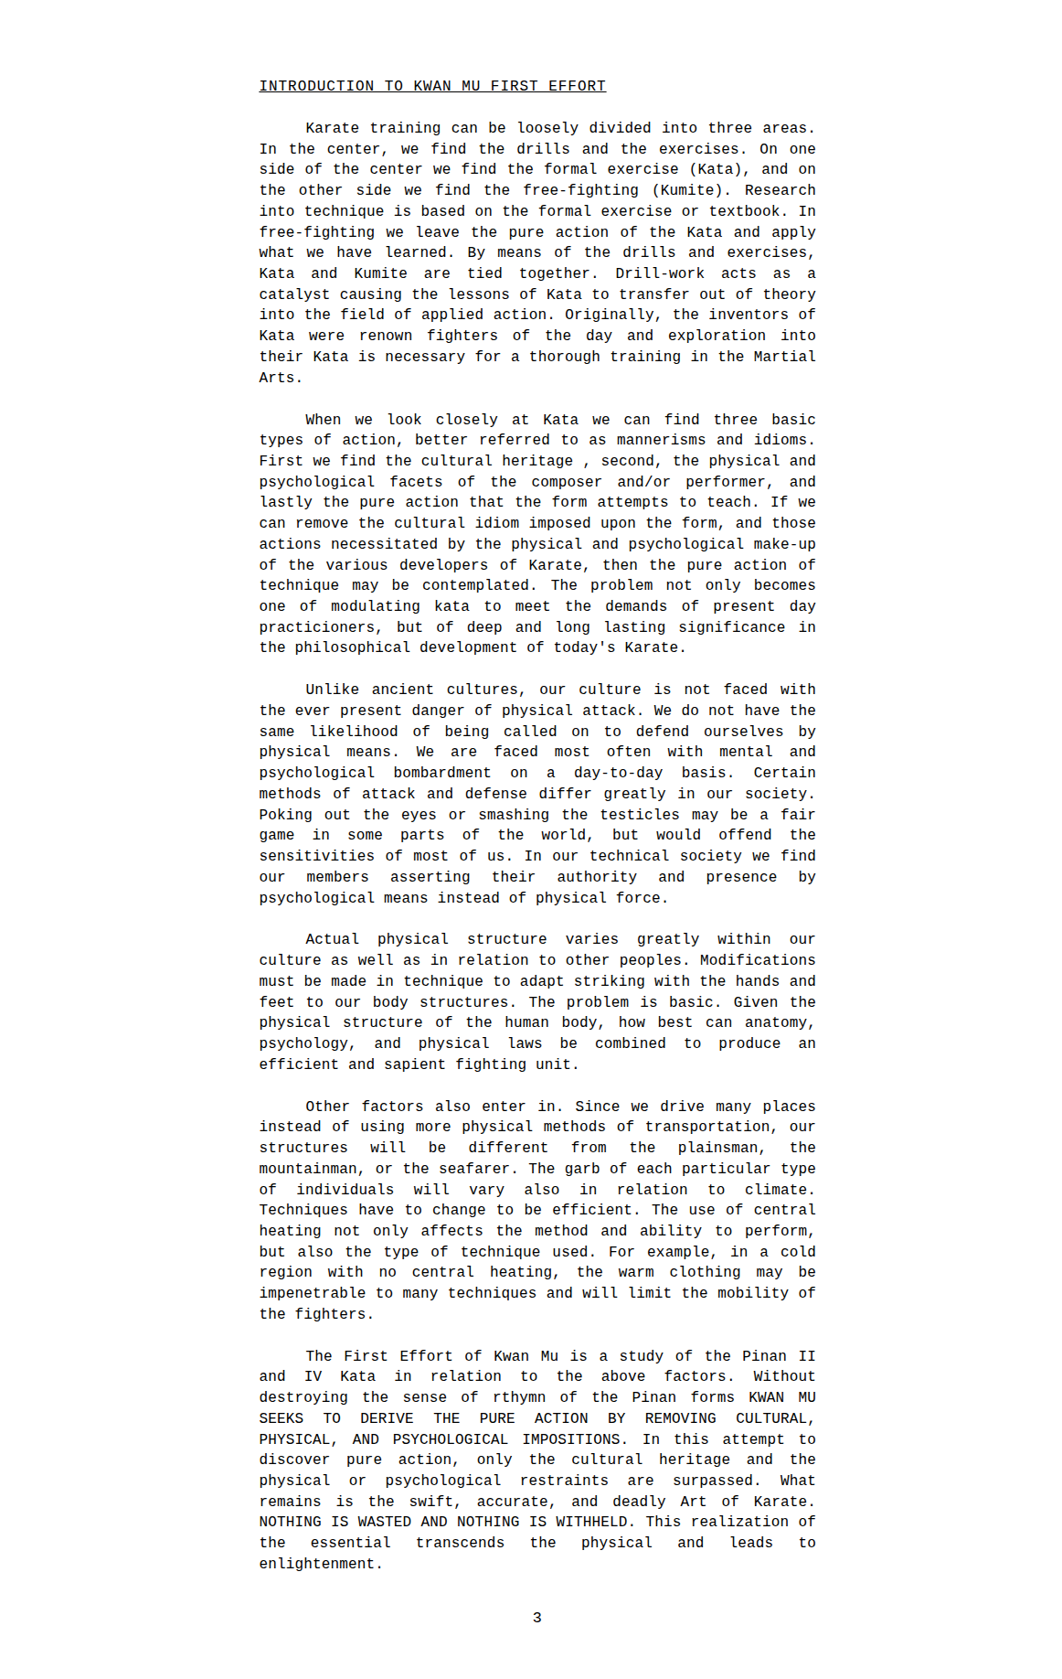INTRODUCTION TO KWAN MU FIRST EFFORT
Karate training can be loosely divided into three areas. In the center, we find the drills and the exercises. On one side of the center we find the formal exercise (Kata), and on the other side we find the free-fighting (Kumite). Research into technique is based on the formal exercise or textbook. In free-fighting we leave the pure action of the Kata and apply what we have learned. By means of the drills and exercises, Kata and Kumite are tied together. Drill-work acts as a catalyst causing the lessons of Kata to transfer out of theory into the field of applied action. Originally, the inventors of Kata were renown fighters of the day and exploration into their Kata is necessary for a thorough training in the Martial Arts.
When we look closely at Kata we can find three basic types of action, better referred to as mannerisms and idioms. First we find the cultural heritage , second, the physical and psychological facets of the composer and/or performer, and lastly the pure action that the form attempts to teach. If we can remove the cultural idiom imposed upon the form, and those actions necessitated by the physical and psychological make-up of the various developers of Karate, then the pure action of technique may be contemplated. The problem not only becomes one of modulating kata to meet the demands of present day practicioners, but of deep and long lasting significance in the philosophical development of today's Karate.
Unlike ancient cultures, our culture is not faced with the ever present danger of physical attack. We do not have the same likelihood of being called on to defend ourselves by physical means. We are faced most often with mental and psychological bombardment on a day-to-day basis. Certain methods of attack and defense differ greatly in our society. Poking out the eyes or smashing the testicles may be a fair game in some parts of the world, but would offend the sensitivities of most of us. In our technical society we find our members asserting their authority and presence by psychological means instead of physical force.
Actual physical structure varies greatly within our culture as well as in relation to other peoples. Modifications must be made in technique to adapt striking with the hands and feet to our body structures. The problem is basic. Given the physical structure of the human body, how best can anatomy, psychology, and physical laws be combined to produce an efficient and sapient fighting unit.
Other factors also enter in. Since we drive many places instead of using more physical methods of transportation, our structures will be different from the plainsman, the mountainman, or the seafarer. The garb of each particular type of individuals will vary also in relation to climate. Techniques have to change to be efficient. The use of central heating not only affects the method and ability to perform, but also the type of technique used. For example, in a cold region with no central heating, the warm clothing may be impenetrable to many techniques and will limit the mobility of the fighters.
The First Effort of Kwan Mu is a study of the Pinan II and IV Kata in relation to the above factors. Without destroying the sense of rthymn of the Pinan forms KWAN MU SEEKS TO DERIVE THE PURE ACTION BY REMOVING CULTURAL, PHYSICAL, AND PSYCHOLOGICAL IMPOSITIONS. In this attempt to discover pure action, only the cultural heritage and the physical or psychological restraints are surpassed. What remains is the swift, accurate, and deadly Art of Karate. NOTHING IS WASTED AND NOTHING IS WITHHELD. This realization of the essential transcends the physical and leads to enlightenment.
3